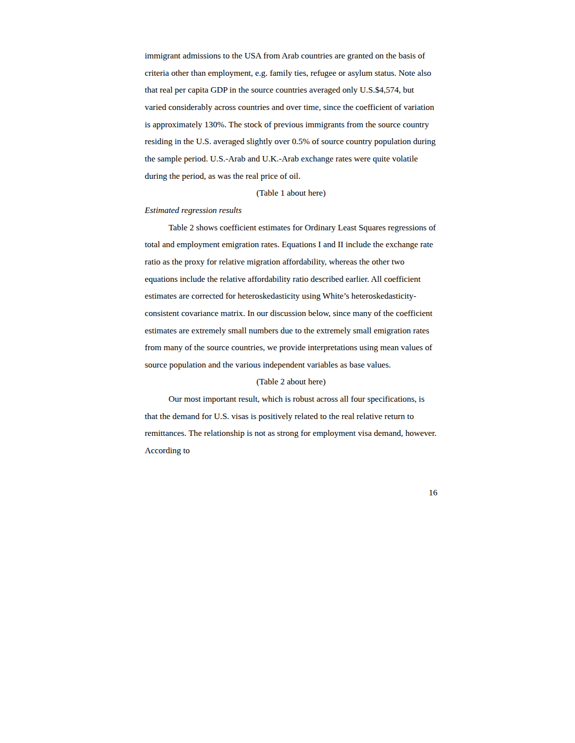immigrant admissions to the USA from Arab countries are granted on the basis of criteria other than employment, e.g. family ties, refugee or asylum status. Note also that real per capita GDP in the source countries averaged only U.S.$4,574, but varied considerably across countries and over time, since the coefficient of variation is approximately 130%. The stock of previous immigrants from the source country residing in the U.S. averaged slightly over 0.5% of source country population during the sample period. U.S.-Arab and U.K.-Arab exchange rates were quite volatile during the period, as was the real price of oil.
(Table 1 about here)
Estimated regression results
Table 2 shows coefficient estimates for Ordinary Least Squares regressions of total and employment emigration rates. Equations I and II include the exchange rate ratio as the proxy for relative migration affordability, whereas the other two equations include the relative affordability ratio described earlier. All coefficient estimates are corrected for heteroskedasticity using White’s heteroskedasticity-consistent covariance matrix. In our discussion below, since many of the coefficient estimates are extremely small numbers due to the extremely small emigration rates from many of the source countries, we provide interpretations using mean values of source population and the various independent variables as base values.
(Table 2 about here)
Our most important result, which is robust across all four specifications, is that the demand for U.S. visas is positively related to the real relative return to remittances. The relationship is not as strong for employment visa demand, however. According to
16